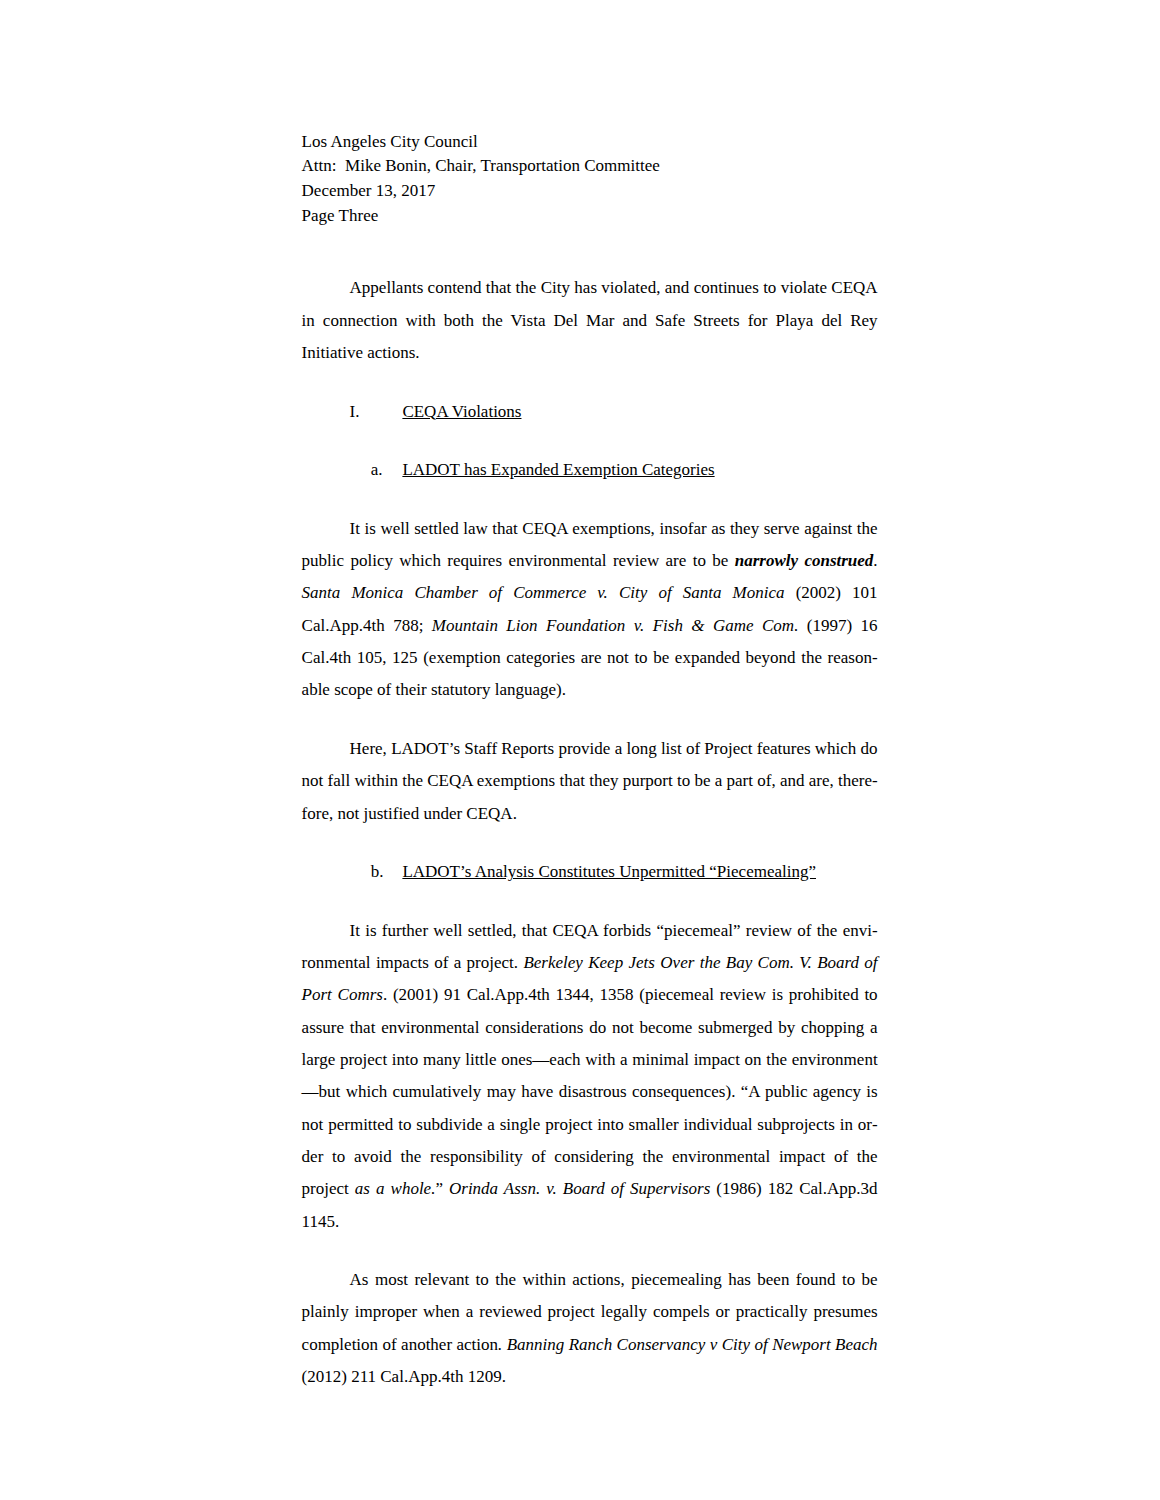Los Angeles City Council
Attn: Mike Bonin, Chair, Transportation Committee
December 13, 2017
Page Three
Appellants contend that the City has violated, and continues to violate CEQA in connection with both the Vista Del Mar and Safe Streets for Playa del Rey Initiative actions.
I. CEQA Violations
a. LADOT has Expanded Exemption Categories
It is well settled law that CEQA exemptions, insofar as they serve against the public policy which requires environmental review are to be narrowly construed. Santa Monica Chamber of Commerce v. City of Santa Monica (2002) 101 Cal.App.4th 788; Mountain Lion Foundation v. Fish & Game Com. (1997) 16 Cal.4th 105, 125 (exemption categories are not to be expanded beyond the reasonable scope of their statutory language).
Here, LADOT’s Staff Reports provide a long list of Project features which do not fall within the CEQA exemptions that they purport to be a part of, and are, therefore, not justified under CEQA.
b. LADOT’s Analysis Constitutes Unpermitted “Piecemealing”
It is further well settled, that CEQA forbids “piecemeal” review of the environmental impacts of a project. Berkeley Keep Jets Over the Bay Com. V. Board of Port Comrs. (2001) 91 Cal.App.4th 1344, 1358 (piecemeal review is prohibited to assure that environmental considerations do not become submerged by chopping a large project into many little ones—each with a minimal impact on the environment—but which cumulatively may have disastrous consequences). “A public agency is not permitted to subdivide a single project into smaller individual subprojects in order to avoid the responsibility of considering the environmental impact of the project as a whole.” Orinda Assn. v. Board of Supervisors (1986) 182 Cal.App.3d 1145.
As most relevant to the within actions, piecemealing has been found to be plainly improper when a reviewed project legally compels or practically presumes completion of another action. Banning Ranch Conservancy v City of Newport Beach (2012) 211 Cal.App.4th 1209.